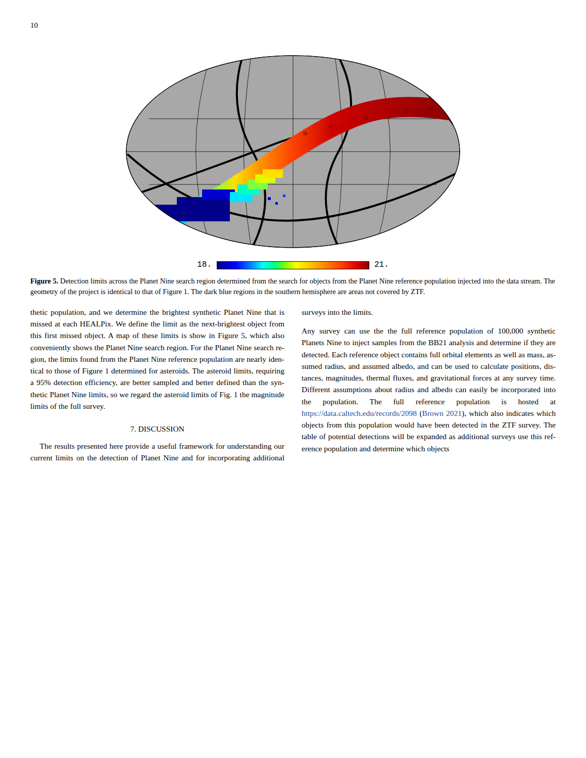10
18.
21.
Figure 5. Detection limits across the Planet Nine search region determined from the search for objects from the Planet Nine reference population injected into the data stream. The geometry of the project is identical to that of Figure 1. The dark blue regions in the southern hemisphere are areas not covered by ZTF.
thetic population, and we determine the brightest synthetic Planet Nine that is missed at each HEALPix. We define the limit as the next-brightest object from this first missed object. A map of these limits is show in Figure 5, which also conveniently shows the Planet Nine search region. For the Planet Nine search region, the limits found from the Planet Nine reference population are nearly identical to those of Figure 1 determined for asteroids. The asteroid limits, requiring a 95% detection efficiency, are better sampled and better defined than the synthetic Planet Nine limits, so we regard the asteroid limits of Fig. 1 the magnitude limits of the full survey.
7. DISCUSSION
The results presented here provide a useful framework for understanding our current limits on the detection of Planet Nine and for incorporating additional surveys into the limits.
Any survey can use the the full reference population of 100,000 synthetic Planets Nine to inject samples from the BB21 analysis and determine if they are detected. Each reference object contains full orbital elements as well as mass, assumed radius, and assumed albedo, and can be used to calculate positions, distances, magnitudes, thermal fluxes, and gravitational forces at any survey time. Different assumptions about radius and albedo can easily be incorporated into the population. The full reference population is hosted at https://data.caltech.edu/records/2098 (Brown 2021), which also indicates which objects from this population would have been detected in the ZTF survey. The table of potential detections will be expanded as additional surveys use this reference population and determine which objects